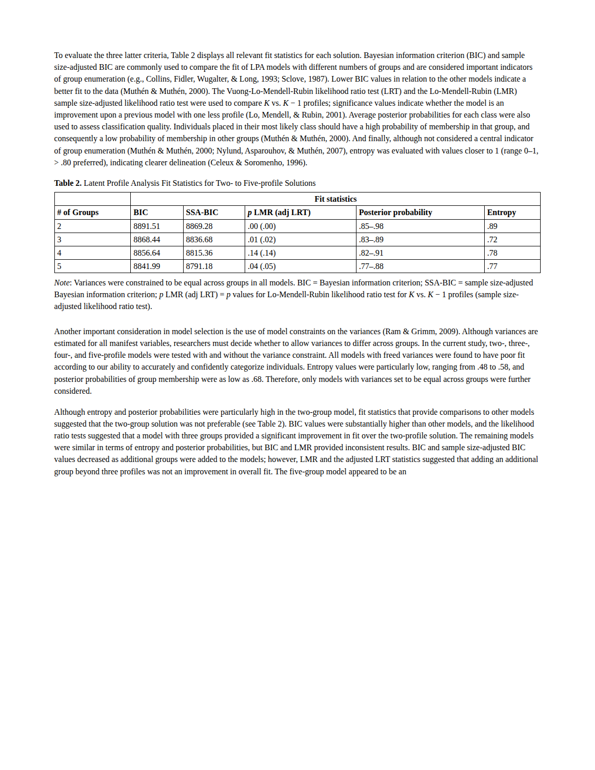To evaluate the three latter criteria, Table 2 displays all relevant fit statistics for each solution. Bayesian information criterion (BIC) and sample size-adjusted BIC are commonly used to compare the fit of LPA models with different numbers of groups and are considered important indicators of group enumeration (e.g., Collins, Fidler, Wugalter, & Long, 1993; Sclove, 1987). Lower BIC values in relation to the other models indicate a better fit to the data (Muthén & Muthén, 2000). The Vuong-Lo-Mendell-Rubin likelihood ratio test (LRT) and the Lo-Mendell-Rubin (LMR) sample size-adjusted likelihood ratio test were used to compare K vs. K − 1 profiles; significance values indicate whether the model is an improvement upon a previous model with one less profile (Lo, Mendell, & Rubin, 2001). Average posterior probabilities for each class were also used to assess classification quality. Individuals placed in their most likely class should have a high probability of membership in that group, and consequently a low probability of membership in other groups (Muthén & Muthén, 2000). And finally, although not considered a central indicator of group enumeration (Muthén & Muthén, 2000; Nylund, Asparouhov, & Muthén, 2007), entropy was evaluated with values closer to 1 (range 0–1, > .80 preferred), indicating clearer delineation (Celeux & Soromenho, 1996).
Table 2. Latent Profile Analysis Fit Statistics for Two- to Five-profile Solutions
| | Fit statistics |
| # of Groups | BIC | SSA-BIC | p LMR (adj LRT) | Posterior probability | Entropy |
| 2 | 8891.51 | 8869.28 | .00 (.00) | .85–.98 | .89 |
| 3 | 8868.44 | 8836.68 | .01 (.02) | .83–.89 | .72 |
| 4 | 8856.64 | 8815.36 | .14 (.14) | .82–.91 | .78 |
| 5 | 8841.99 | 8791.18 | .04 (.05) | .77–.88 | .77 |
Note: Variances were constrained to be equal across groups in all models. BIC = Bayesian information criterion; SSA-BIC = sample size-adjusted Bayesian information criterion; p LMR (adj LRT) = p values for Lo-Mendell-Rubin likelihood ratio test for K vs. K − 1 profiles (sample size-adjusted likelihood ratio test).
Another important consideration in model selection is the use of model constraints on the variances (Ram & Grimm, 2009). Although variances are estimated for all manifest variables, researchers must decide whether to allow variances to differ across groups. In the current study, two-, three-, four-, and five-profile models were tested with and without the variance constraint. All models with freed variances were found to have poor fit according to our ability to accurately and confidently categorize individuals. Entropy values were particularly low, ranging from .48 to .58, and posterior probabilities of group membership were as low as .68. Therefore, only models with variances set to be equal across groups were further considered.
Although entropy and posterior probabilities were particularly high in the two-group model, fit statistics that provide comparisons to other models suggested that the two-group solution was not preferable (see Table 2). BIC values were substantially higher than other models, and the likelihood ratio tests suggested that a model with three groups provided a significant improvement in fit over the two-profile solution. The remaining models were similar in terms of entropy and posterior probabilities, but BIC and LMR provided inconsistent results. BIC and sample size-adjusted BIC values decreased as additional groups were added to the models; however, LMR and the adjusted LRT statistics suggested that adding an additional group beyond three profiles was not an improvement in overall fit. The five-group model appeared to be an